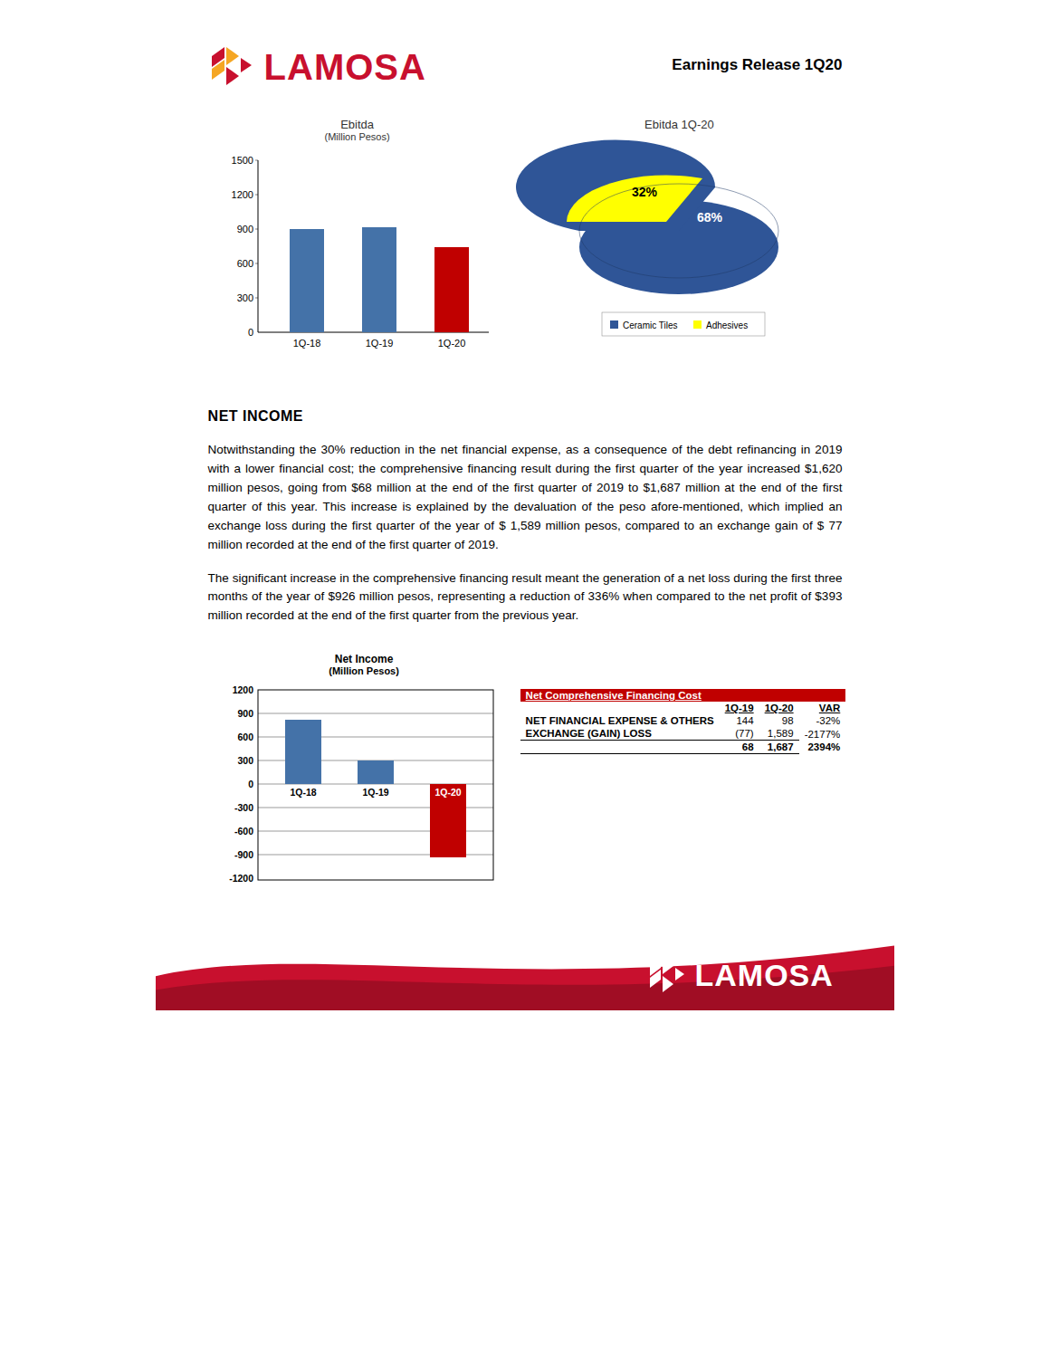LAMOSA
Earnings Release 1Q20
Ebitda(Million Pesos)
1500 1200 900 600 300 0 1Q-18 1Q-19 1Q-20
Ebitda 1Q-20
68% 32% Ceramic Tiles Adhesives
NET INCOME
Notwithstanding the 30% reduction in the net financial expense, as a consequence of the debt refinancing in 2019 with a lower financial cost; the comprehensive financing result during the first quarter of the year increased $1,620 million pesos, going from $68 million at the end of the first quarter of 2019 to $1,687 million at the end of the first quarter of this year. This increase is explained by the devaluation of the peso afore-mentioned, which implied an exchange loss during the first quarter of the year of $ 1,589 million pesos, compared to an exchange gain of $ 77 million recorded at the end of the first quarter of 2019.
The significant increase in the comprehensive financing result meant the generation of a net loss during the first three months of the year of $926 million pesos, representing a reduction of 336% when compared to the net profit of $393 million recorded at the end of the first quarter from the previous year.
Net Income(Million Pesos)
1200 900 600 300 0 -300 -600 -900 -1200 1Q-18 1Q-19 1Q-20
| Net Comprehensive Financing Cost |
| | 1Q-19 | 1Q-20 | VAR |
| NET FINANCIAL EXPENSE & OTHERS | 144 | 98 | -32% |
| EXCHANGE (GAIN) LOSS | (77) | 1,589 | -2177% |
| | 68 | 1,687 | 2394% |
LAMOSA